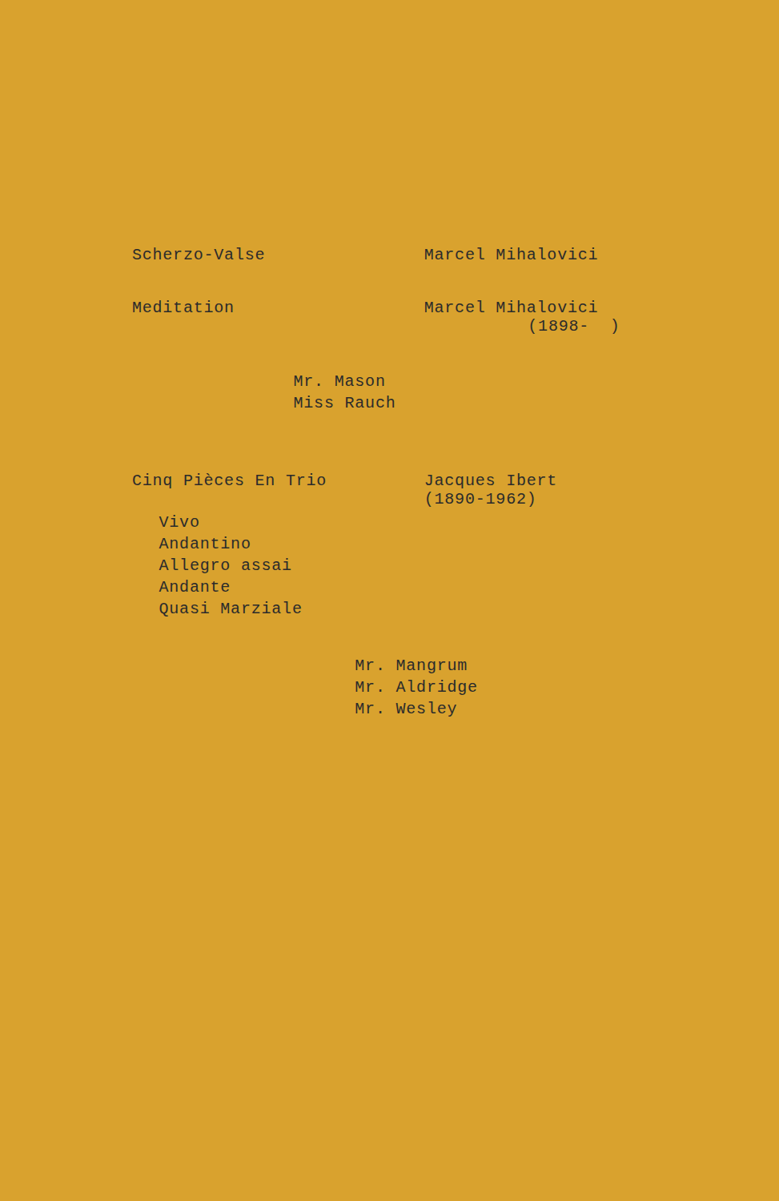Scherzo-Valse Marcel Mihalovici
Meditation Marcel Mihalovici
(1898- )
Mr. Mason
Miss Rauch
Cinq Pièces En Trio Jacques Ibert
(1890-1962)
Vivo
Andantino
Allegro assai
Andante
Quasi Marziale
Mr. Mangrum
Mr. Aldridge
Mr. Wesley